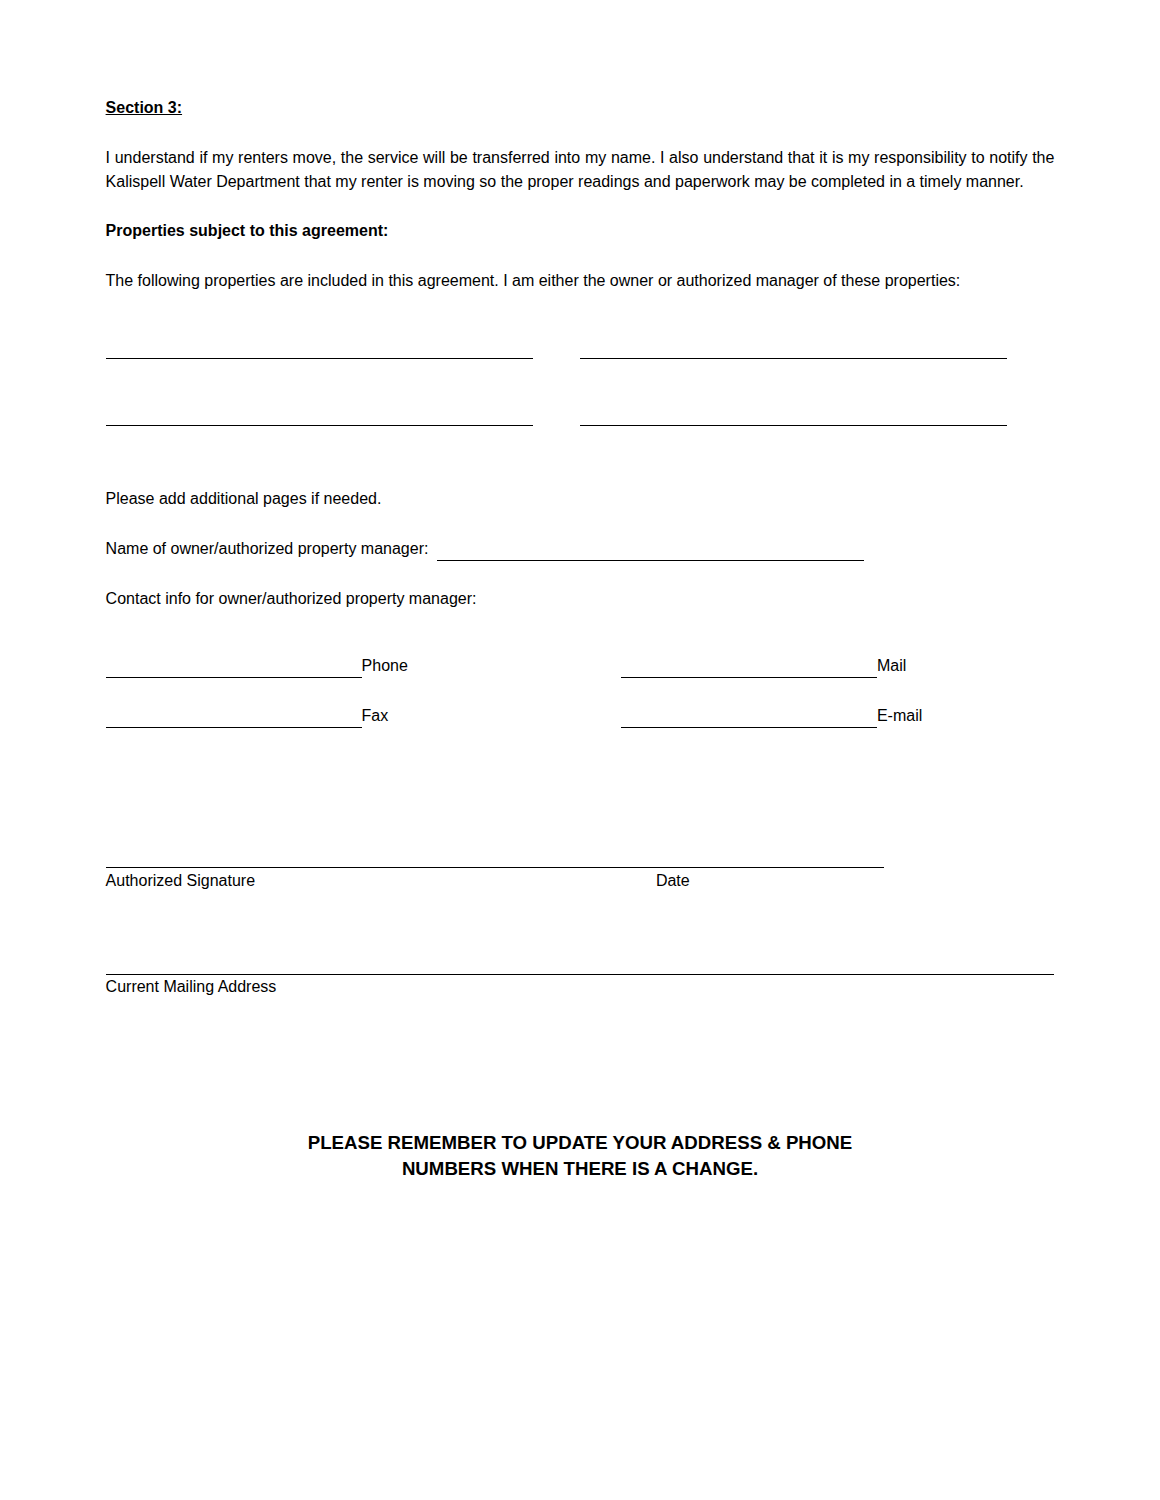Section 3:
I understand if my renters move, the service will be transferred into my name. I also understand that it is my responsibility to notify the Kalispell Water Department that my renter is moving so the proper readings and paperwork may be completed in a timely manner.
Properties subject to this agreement:
The following properties are included in this agreement. I am either the owner or authorized manager of these properties:
Please add additional pages if needed.
Name of owner/authorized property manager:
Contact info for owner/authorized property manager:
| Phone | | Mail |
| Fax | | E-mail |
Authorized Signature Date
Current Mailing Address
PLEASE REMEMBER TO UPDATE YOUR ADDRESS & PHONE
NUMBERS WHEN THERE IS A CHANGE.